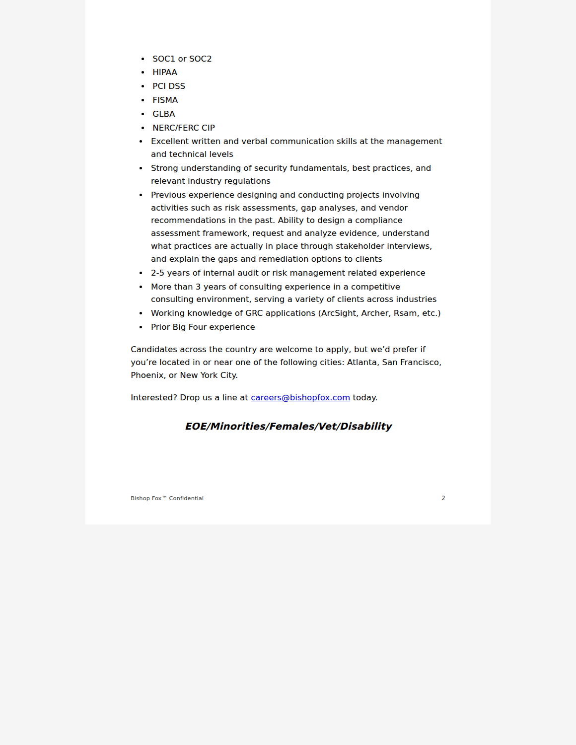SOC1 or SOC2
HIPAA
PCI DSS
FISMA
GLBA
NERC/FERC CIP
Excellent written and verbal communication skills at the management and technical levels
Strong understanding of security fundamentals, best practices, and relevant industry regulations
Previous experience designing and conducting projects involving activities such as risk assessments, gap analyses, and vendor recommendations in the past. Ability to design a compliance assessment framework, request and analyze evidence, understand what practices are actually in place through stakeholder interviews, and explain the gaps and remediation options to clients
2-5 years of internal audit or risk management related experience
More than 3 years of consulting experience in a competitive consulting environment, serving a variety of clients across industries
Working knowledge of GRC applications (ArcSight, Archer, Rsam, etc.)
Prior Big Four experience
Candidates across the country are welcome to apply, but we’d prefer if you’re located in or near one of the following cities: Atlanta, San Francisco, Phoenix, or New York City.
Interested? Drop us a line at careers@bishopfox.com today.
EOE/Minorities/Females/Vet/Disability
Bishop Fox™ Confidential 2